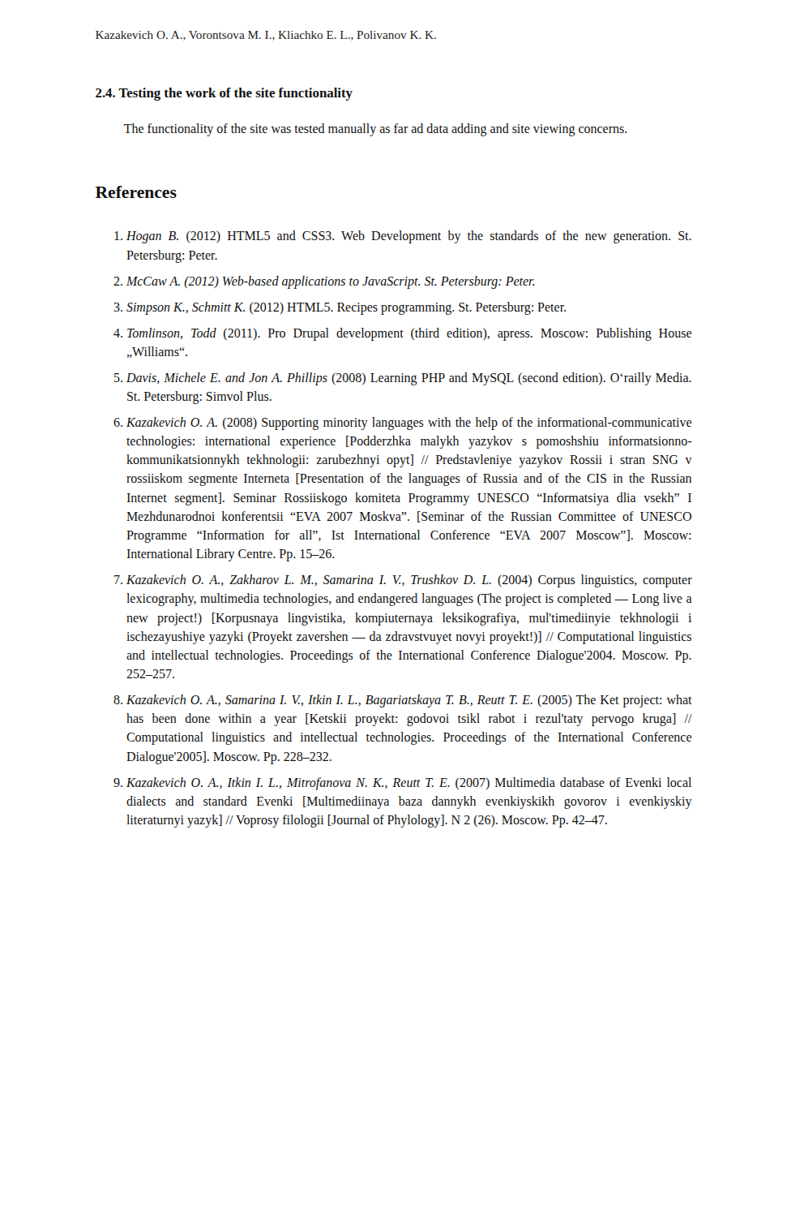Kazakevich O. A., Vorontsova M. I., Kliachko E. L., Polivanov K. K.
2.4. Testing the work of the site functionality
The functionality of the site was tested manually as far ad data adding and site viewing concerns.
References
Hogan B. (2012) HTML5 and CSS3. Web Development by the standards of the new generation. St. Petersburg: Peter.
McCaw A. (2012) Web-based applications to JavaScript. St. Petersburg: Peter.
Simpson K., Schmitt K. (2012) HTML5. Recipes programming. St. Petersburg: Peter.
Tomlinson, Todd (2011). Pro Drupal development (third edition), apress. Moscow: Publishing House „Williams“.
Davis, Michele E. and Jon A. Phillips (2008) Learning PHP and MySQL (second edition). O‘railly Media. St. Petersburg: Simvol Plus.
Kazakevich O. A. (2008) Supporting minority languages with the help of the informational-communicative technologies: international experience [Podderzhka malykh yazykov s pomoshshiu informatsionno-kommunikatsionnykh tekhnologii: zarubezhnyi opyt] // Predstavleniye yazykov Rossii i stran SNG v rossiiskom segmente Interneta [Presentation of the languages of Russia and of the CIS in the Russian Internet segment]. Seminar Rossiiskogo komiteta Programmy UNESCO “Informatsiya dlia vsekh” I Mezhdunarodnoi konferentsii “EVA 2007 Moskva”. [Seminar of the Russian Committee of UNESCO Programme “Information for all”, Ist International Conference “EVA 2007 Moscow”]. Moscow: International Library Centre. Pp. 15–26.
Kazakevich O. A., Zakharov L. M., Samarina I. V., Trushkov D. L. (2004) Corpus linguistics, computer lexicography, multimedia technologies, and endangered languages (The project is completed — Long live a new project!) [Korpusnaya lingvistika, kompiuternaya leksikografiya, mul'timediinyie tekhnologii i ischezayushiye yazyki (Proyekt zavershen — da zdravstvuyet novyi proyekt!)] // Computational linguistics and intellectual technologies. Proceedings of the International Conference Dialogue'2004. Moscow. Pp. 252–257.
Kazakevich O. A., Samarina I. V., Itkin I. L., Bagariatskaya T. B., Reutt T. E. (2005) The Ket project: what has been done within a year [Ketskii proyekt: godovoi tsikl rabot i rezul'taty pervogo kruga] // Computational linguistics and intellectual technologies. Proceedings of the International Conference Dialogue'2005]. Moscow. Pp. 228–232.
Kazakevich O. A., Itkin I. L., Mitrofanova N. K., Reutt T. E. (2007) Multimedia database of Evenki local dialects and standard Evenki [Multimediinaya baza dannykh evenkiyskikh govorov i evenkiyskiy literaturnyi yazyk] // Voprosy filologii [Journal of Phylology]. N 2 (26). Moscow. Pp. 42–47.